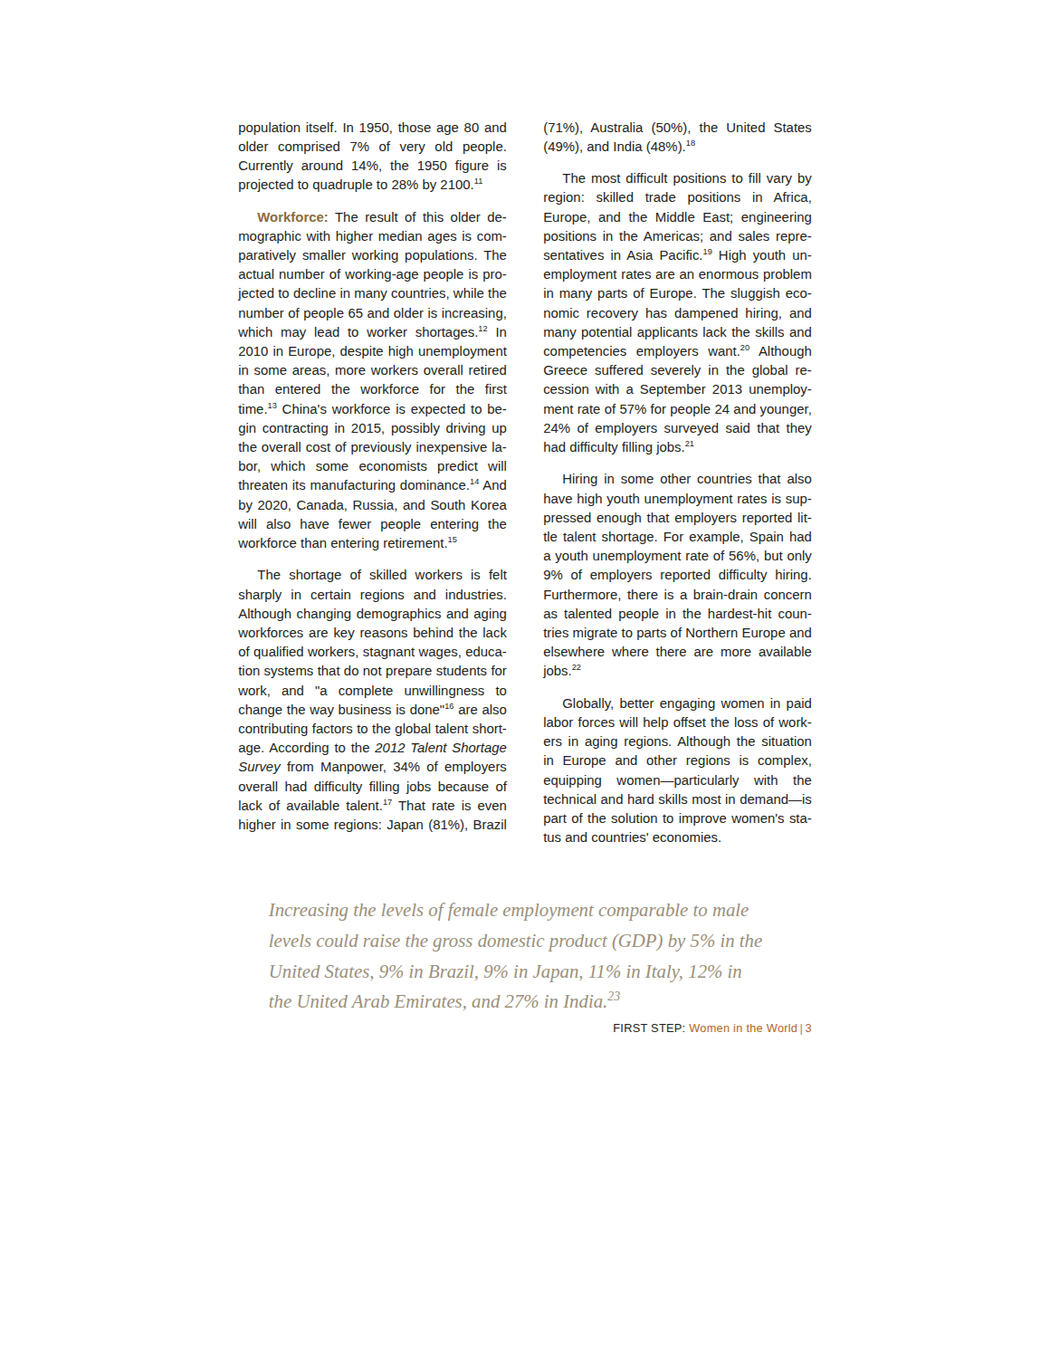population itself. In 1950, those age 80 and older comprised 7% of very old people. Currently around 14%, the 1950 figure is projected to quadruple to 28% by 2100.11
Workforce: The result of this older demographic with higher median ages is comparatively smaller working populations. The actual number of working-age people is projected to decline in many countries, while the number of people 65 and older is increasing, which may lead to worker shortages.12 In 2010 in Europe, despite high unemployment in some areas, more workers overall retired than entered the workforce for the first time.13 China's workforce is expected to begin contracting in 2015, possibly driving up the overall cost of previously inexpensive labor, which some economists predict will threaten its manufacturing dominance.14 And by 2020, Canada, Russia, and South Korea will also have fewer people entering the workforce than entering retirement.15
The shortage of skilled workers is felt sharply in certain regions and industries. Although changing demographics and aging workforces are key reasons behind the lack of qualified workers, stagnant wages, education systems that do not prepare students for work, and "a complete unwillingness to change the way business is done"16 are also contributing factors to the global talent shortage. According to the 2012 Talent Shortage Survey from Manpower, 34% of employers overall had difficulty filling jobs because of lack of available talent.17 That rate is even higher in some regions: Japan (81%), Brazil (71%), Australia (50%), the United States (49%), and India (48%).18
The most difficult positions to fill vary by region: skilled trade positions in Africa, Europe, and the Middle East; engineering positions in the Americas; and sales representatives in Asia Pacific.19 High youth unemployment rates are an enormous problem in many parts of Europe. The sluggish economic recovery has dampened hiring, and many potential applicants lack the skills and competencies employers want.20 Although Greece suffered severely in the global recession with a September 2013 unemployment rate of 57% for people 24 and younger, 24% of employers surveyed said that they had difficulty filling jobs.21
Hiring in some other countries that also have high youth unemployment rates is suppressed enough that employers reported little talent shortage. For example, Spain had a youth unemployment rate of 56%, but only 9% of employers reported difficulty hiring. Furthermore, there is a brain-drain concern as talented people in the hardest-hit countries migrate to parts of Northern Europe and elsewhere where there are more available jobs.22
Globally, better engaging women in paid labor forces will help offset the loss of workers in aging regions. Although the situation in Europe and other regions is complex, equipping women—particularly with the technical and hard skills most in demand—is part of the solution to improve women's status and countries' economies.
Increasing the levels of female employment comparable to male levels could raise the gross domestic product (GDP) by 5% in the United States, 9% in Brazil, 9% in Japan, 11% in Italy, 12% in the United Arab Emirates, and 27% in India.23
FIRST STEP: Women in the World|3